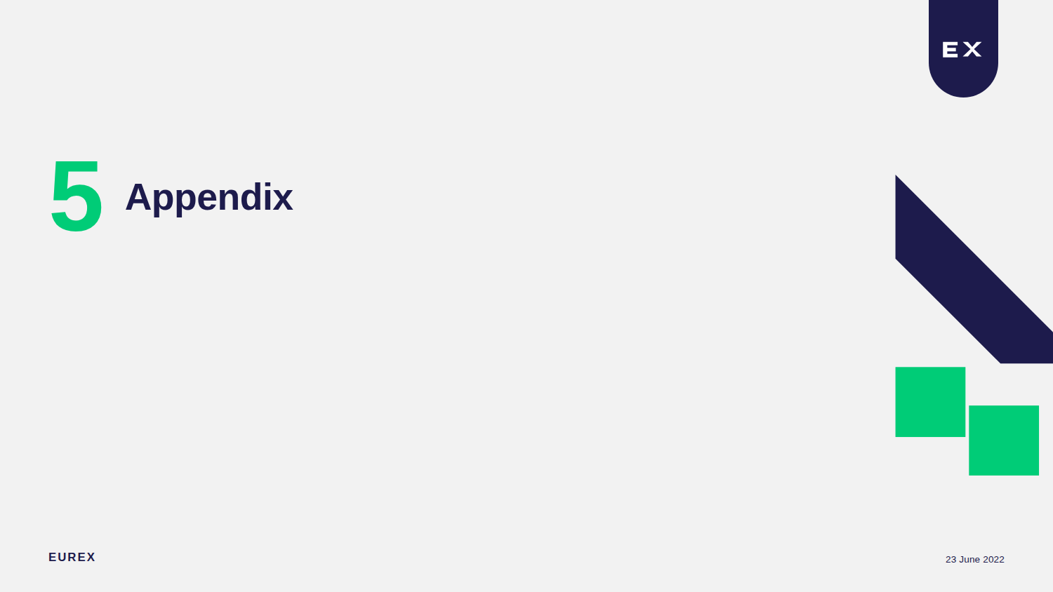5
Appendix
EUREX
23 June 2022